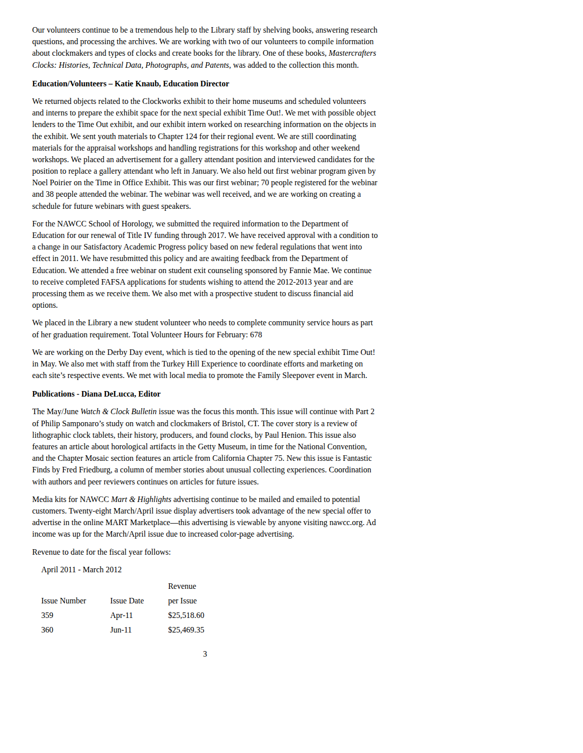Our volunteers continue to be a tremendous help to the Library staff by shelving books, answering research questions, and processing the archives. We are working with two of our volunteers to compile information about clockmakers and types of clocks and create books for the library. One of these books, Mastercrafters Clocks: Histories, Technical Data, Photographs, and Patents, was added to the collection this month.
Education/Volunteers – Katie Knaub, Education Director
We returned objects related to the Clockworks exhibit to their home museums and scheduled volunteers and interns to prepare the exhibit space for the next special exhibit Time Out!. We met with possible object lenders to the Time Out exhibit, and our exhibit intern worked on researching information on the objects in the exhibit. We sent youth materials to Chapter 124 for their regional event. We are still coordinating materials for the appraisal workshops and handling registrations for this workshop and other weekend workshops. We placed an advertisement for a gallery attendant position and interviewed candidates for the position to replace a gallery attendant who left in January. We also held out first webinar program given by Noel Poirier on the Time in Office Exhibit. This was our first webinar; 70 people registered for the webinar and 38 people attended the webinar. The webinar was well received, and we are working on creating a schedule for future webinars with guest speakers.
For the NAWCC School of Horology, we submitted the required information to the Department of Education for our renewal of Title IV funding through 2017. We have received approval with a condition to a change in our Satisfactory Academic Progress policy based on new federal regulations that went into effect in 2011. We have resubmitted this policy and are awaiting feedback from the Department of Education. We attended a free webinar on student exit counseling sponsored by Fannie Mae. We continue to receive completed FAFSA applications for students wishing to attend the 2012-2013 year and are processing them as we receive them. We also met with a prospective student to discuss financial aid options.
We placed in the Library a new student volunteer who needs to complete community service hours as part of her graduation requirement. Total Volunteer Hours for February: 678
We are working on the Derby Day event, which is tied to the opening of the new special exhibit Time Out! in May. We also met with staff from the Turkey Hill Experience to coordinate efforts and marketing on each site’s respective events. We met with local media to promote the Family Sleepover event in March.
Publications - Diana DeLucca, Editor
The May/June Watch & Clock Bulletin issue was the focus this month. This issue will continue with Part 2 of Philip Samponaro’s study on watch and clockmakers of Bristol, CT. The cover story is a review of lithographic clock tablets, their history, producers, and found clocks, by Paul Henion. This issue also features an article about horological artifacts in the Getty Museum, in time for the National Convention, and the Chapter Mosaic section features an article from California Chapter 75. New this issue is Fantastic Finds by Fred Friedburg, a column of member stories about unusual collecting experiences. Coordination with authors and peer reviewers continues on articles for future issues.
Media kits for NAWCC Mart & Highlights advertising continue to be mailed and emailed to potential customers. Twenty-eight March/April issue display advertisers took advantage of the new special offer to advertise in the online MART Marketplace—this advertising is viewable by anyone visiting nawcc.org. Ad income was up for the March/April issue due to increased color-page advertising.
Revenue to date for the fiscal year follows:
April 2011 - March 2012
| | | Revenue |
| --- | --- | --- |
| Issue Number | Issue Date | per Issue |
| 359 | Apr-11 | $25,518.60 |
| 360 | Jun-11 | $25,469.35 |
3